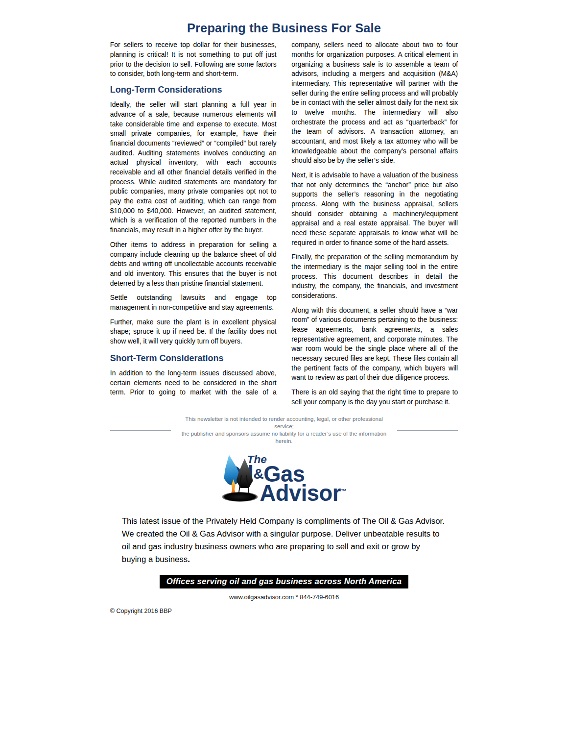Preparing the Business For Sale
For sellers to receive top dollar for their businesses, planning is critical! It is not something to put off just prior to the decision to sell. Following are some factors to consider, both long-term and short-term.
Long-Term Considerations
Ideally, the seller will start planning a full year in advance of a sale, because numerous elements will take considerable time and expense to execute. Most small private companies, for example, have their financial documents “reviewed” or “compiled” but rarely audited. Auditing statements involves conducting an actual physical inventory, with each accounts receivable and all other financial details verified in the process. While audited statements are mandatory for public companies, many private companies opt not to pay the extra cost of auditing, which can range from $10,000 to $40,000. However, an audited statement, which is a verification of the reported numbers in the financials, may result in a higher offer by the buyer.
Other items to address in preparation for selling a company include cleaning up the balance sheet of old debts and writing off uncollectable accounts receivable and old inventory. This ensures that the buyer is not deterred by a less than pristine financial statement.
Settle outstanding lawsuits and engage top management in non-competitive and stay agreements.
Further, make sure the plant is in excellent physical shape; spruce it up if need be. If the facility does not show well, it will very quickly turn off buyers.
Short-Term Considerations
In addition to the long-term issues discussed above, certain elements need to be considered in the short term. Prior to going to market with the sale of a company, sellers need to allocate about two to four months for organization purposes. A critical element in organizing a business sale is to assemble a team of advisors, including a mergers and acquisition (M&A) intermediary. This representative will partner with the seller during the entire selling process and will probably be in contact with the seller almost daily for the next six to twelve months. The intermediary will also orchestrate the process and act as “quarterback” for the team of advisors. A transaction attorney, an accountant, and most likely a tax attorney who will be knowledgeable about the company’s personal affairs should also be by the seller’s side.
Next, it is advisable to have a valuation of the business that not only determines the “anchor” price but also supports the seller’s reasoning in the negotiating process. Along with the business appraisal, sellers should consider obtaining a machinery/equipment appraisal and a real estate appraisal. The buyer will need these separate appraisals to know what will be required in order to finance some of the hard assets.
Finally, the preparation of the selling memorandum by the intermediary is the major selling tool in the entire process. This document describes in detail the industry, the company, the financials, and investment considerations.
Along with this document, a seller should have a “war room” of various documents pertaining to the business: lease agreements, bank agreements, a sales representative agreement, and corporate minutes. The war room would be the single place where all of the necessary secured files are kept. These files contain all the pertinent facts of the company, which buyers will want to review as part of their due diligence process.
There is an old saying that the right time to prepare to sell your company is the day you start or purchase it.
This newsletter is not intended to render accounting, legal, or other professional service;
the publisher and sponsors assume no liability for a reader’s use of the information herein.
The
Oil&Gas
Advisor™
This latest issue of the Privately Held Company is compliments of The Oil & Gas Advisor. We created the Oil & Gas Advisor with a singular purpose. Deliver unbeatable results to oil and gas industry business owners who are preparing to sell and exit or grow by buying a business.
Offices serving oil and gas business across North America
www.oilgasadvisor.com * 844-749-6016
© Copyright 2016 BBP